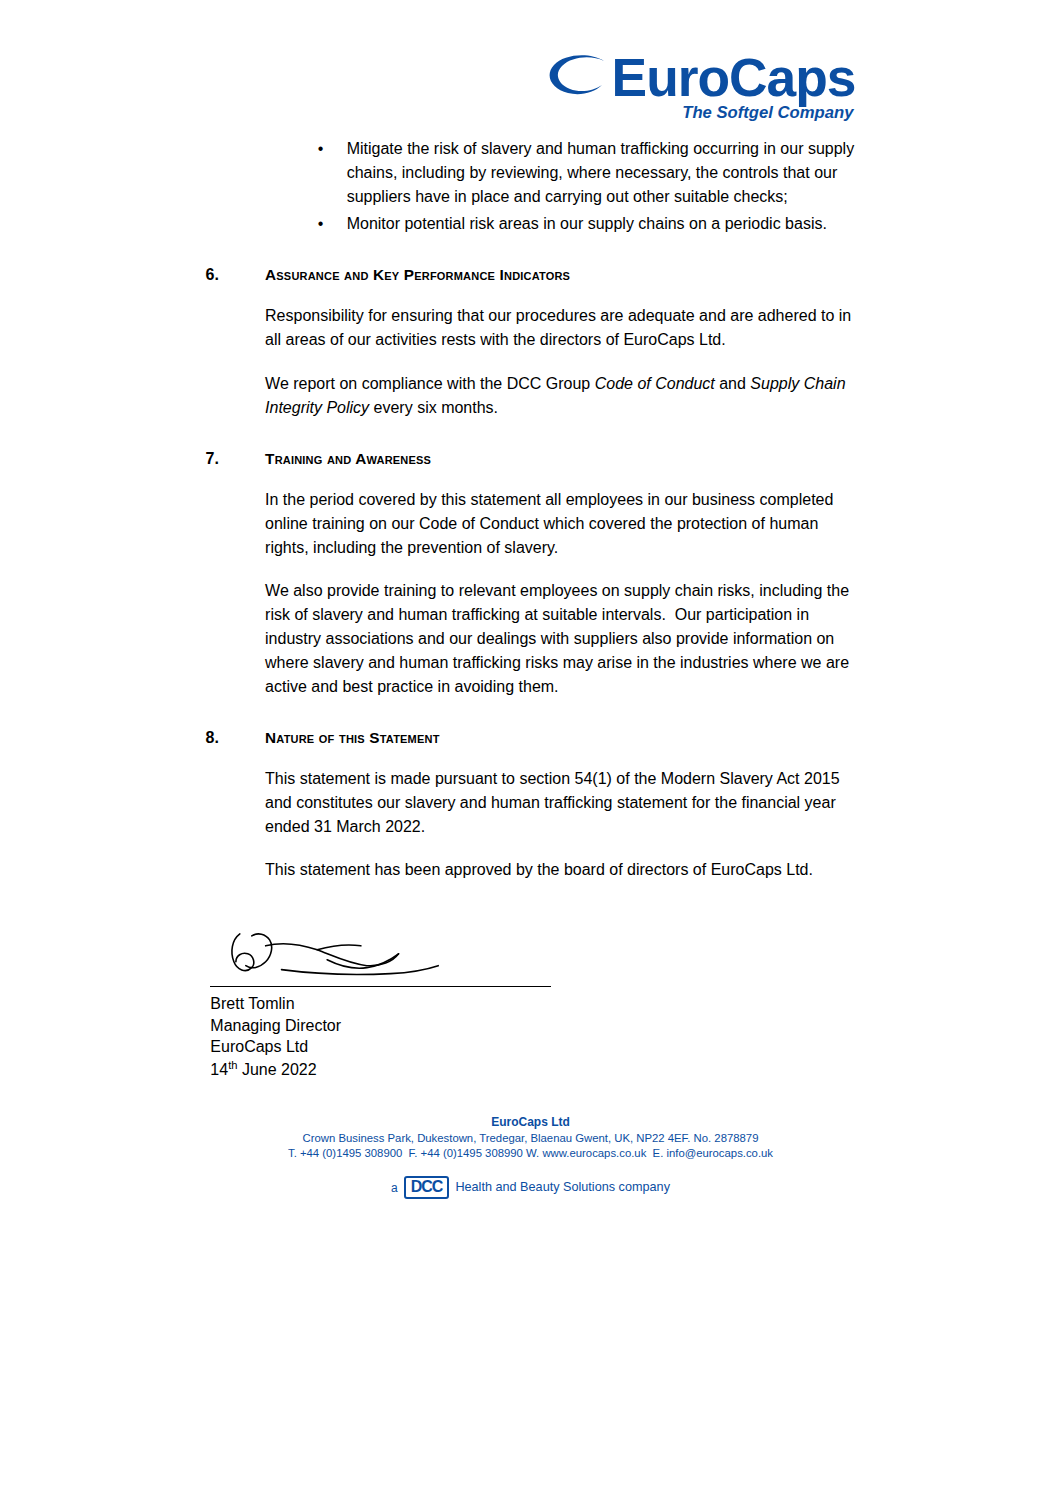Euro Caps
The Softgel Company
Mitigate the risk of slavery and human trafficking occurring in our supply chains, including by reviewing, where necessary, the controls that our suppliers have in place and carrying out other suitable checks;
Monitor potential risk areas in our supply chains on a periodic basis.
6.
Assurance and Key Performance Indicators
Responsibility for ensuring that our procedures are adequate and are adhered to in all areas of our activities rests with the directors of EuroCaps Ltd.
We report on compliance with the DCC Group Code of Conduct and Supply Chain Integrity Policy every six months.
7.
Training and Awareness
In the period covered by this statement all employees in our business completed online training on our Code of Conduct which covered the protection of human rights, including the prevention of slavery.
We also provide training to relevant employees on supply chain risks, including the risk of slavery and human trafficking at suitable intervals. Our participation in industry associations and our dealings with suppliers also provide information on where slavery and human trafficking risks may arise in the industries where we are active and best practice in avoiding them.
8.
Nature of this Statement
This statement is made pursuant to section 54(1) of the Modern Slavery Act 2015 and constitutes our slavery and human trafficking statement for the financial year ended 31 March 2022.
This statement has been approved by the board of directors of EuroCaps Ltd.
Brett Tomlin
Managing Director
EuroCaps Ltd
14th June 2022
EuroCaps Ltd
Crown Business Park, Dukestown, Tredegar, Blaenau Gwent, UK, NP22 4EF. No. 2878879
T. +44 (0)1495 308900 F. +44 (0)1495 308990 W. www.eurocaps.co.uk E. info@eurocaps.co.uk
a DCC Health and Beauty Solutions company